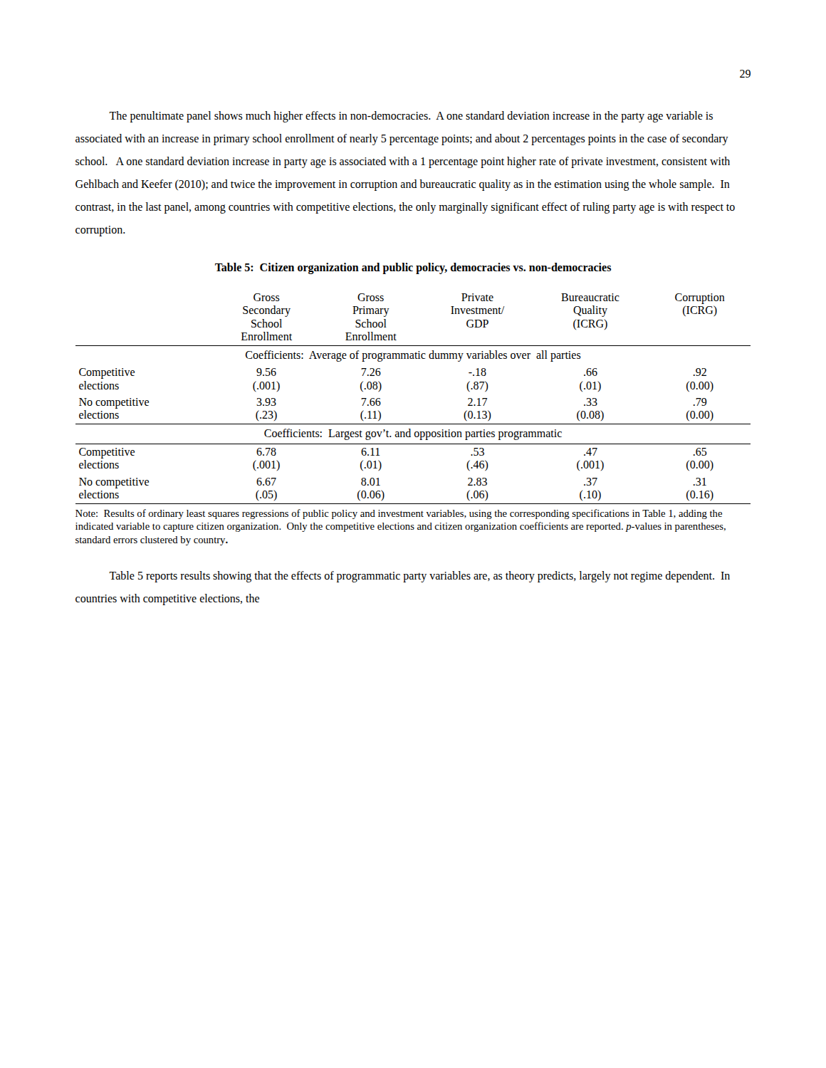29
The penultimate panel shows much higher effects in non-democracies. A one standard deviation increase in the party age variable is associated with an increase in primary school enrollment of nearly 5 percentage points; and about 2 percentages points in the case of secondary school. A one standard deviation increase in party age is associated with a 1 percentage point higher rate of private investment, consistent with Gehlbach and Keefer (2010); and twice the improvement in corruption and bureaucratic quality as in the estimation using the whole sample. In contrast, in the last panel, among countries with competitive elections, the only marginally significant effect of ruling party age is with respect to corruption.
Table 5: Citizen organization and public policy, democracies vs. non-democracies
| | Gross Secondary School Enrollment | Gross Primary School Enrollment | Private Investment/ GDP | Bureaucratic Quality (ICRG) | Corruption (ICRG) |
| --- | --- | --- | --- | --- | --- |
| Coefficients: Average of programmatic dummy variables over all parties |
| Competitive elections | 9.56 (.001) | 7.26 (.08) | -.18 (.87) | .66 (.01) | .92 (0.00) |
| No competitive elections | 3.93 (.23) | 7.66 (.11) | 2.17 (0.13) | .33 (0.08) | .79 (0.00) |
| Coefficients: Largest gov’t. and opposition parties programmatic |
| Competitive elections | 6.78 (.001) | 6.11 (.01) | .53 (.46) | .47 (.001) | .65 (0.00) |
| No competitive elections | 6.67 (.05) | 8.01 (0.06) | 2.83 (.06) | .37 (.10) | .31 (0.16) |
Note: Results of ordinary least squares regressions of public policy and investment variables, using the corresponding specifications in Table 1, adding the indicated variable to capture citizen organization. Only the competitive elections and citizen organization coefficients are reported. p-values in parentheses, standard errors clustered by country.
Table 5 reports results showing that the effects of programmatic party variables are, as theory predicts, largely not regime dependent. In countries with competitive elections, the